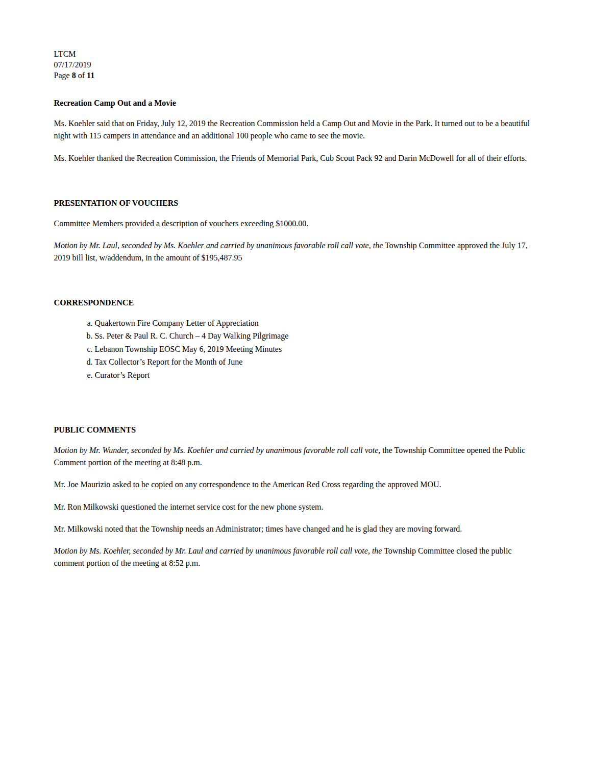LTCM
07/17/2019
Page 8 of 11
Recreation Camp Out and a Movie
Ms. Koehler said that on Friday, July 12, 2019 the Recreation Commission held a Camp Out and Movie in the Park. It turned out to be a beautiful night with 115 campers in attendance and an additional 100 people who came to see the movie.
Ms. Koehler thanked the Recreation Commission, the Friends of Memorial Park, Cub Scout Pack 92 and Darin McDowell for all of their efforts.
PRESENTATION OF VOUCHERS
Committee Members provided a description of vouchers exceeding $1000.00.
Motion by Mr. Laul, seconded by Ms. Koehler and carried by unanimous favorable roll call vote, the Township Committee approved the July 17, 2019 bill list, w/addendum, in the amount of $195,487.95
CORRESPONDENCE
Quakertown Fire Company Letter of Appreciation
Ss. Peter & Paul R. C. Church – 4 Day Walking Pilgrimage
Lebanon Township EOSC May 6, 2019 Meeting Minutes
Tax Collector’s Report for the Month of June
Curator’s Report
PUBLIC COMMENTS
Motion by Mr. Wunder, seconded by Ms. Koehler and carried by unanimous favorable roll call vote, the Township Committee opened the Public Comment portion of the meeting at 8:48 p.m.
Mr. Joe Maurizio asked to be copied on any correspondence to the American Red Cross regarding the approved MOU.
Mr. Ron Milkowski questioned the internet service cost for the new phone system.
Mr. Milkowski noted that the Township needs an Administrator; times have changed and he is glad they are moving forward.
Motion by Ms. Koehler, seconded by Mr. Laul and carried by unanimous favorable roll call vote, the Township Committee closed the public comment portion of the meeting at 8:52 p.m.